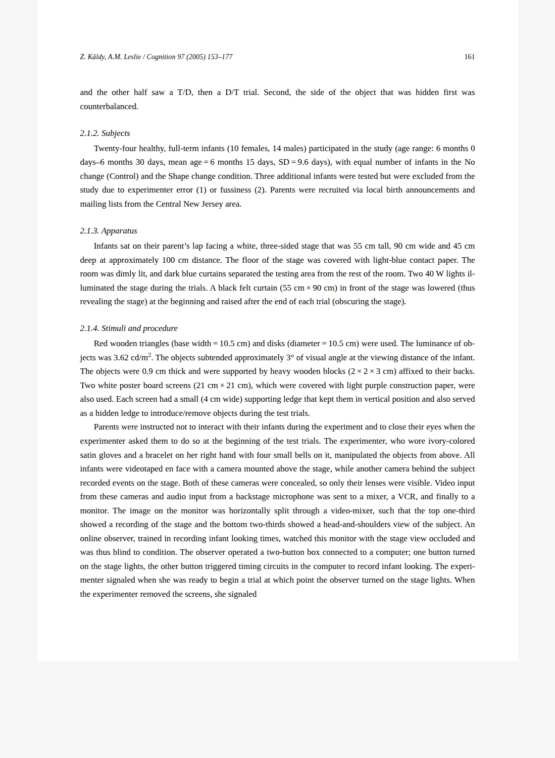Z. Káldy, A.M. Leslie / Cognition 97 (2005) 153–177 161
and the other half saw a T/D, then a D/T trial. Second, the side of the object that was hidden first was counterbalanced.
2.1.2. Subjects
Twenty-four healthy, full-term infants (10 females, 14 males) participated in the study (age range: 6 months 0 days–6 months 30 days, mean age = 6 months 15 days, SD = 9.6 days), with equal number of infants in the No change (Control) and the Shape change condition. Three additional infants were tested but were excluded from the study due to experimenter error (1) or fussiness (2). Parents were recruited via local birth announcements and mailing lists from the Central New Jersey area.
2.1.3. Apparatus
Infants sat on their parent’s lap facing a white, three-sided stage that was 55 cm tall, 90 cm wide and 45 cm deep at approximately 100 cm distance. The floor of the stage was covered with light-blue contact paper. The room was dimly lit, and dark blue curtains separated the testing area from the rest of the room. Two 40 W lights illuminated the stage during the trials. A black felt curtain (55 cm × 90 cm) in front of the stage was lowered (thus revealing the stage) at the beginning and raised after the end of each trial (obscuring the stage).
2.1.4. Stimuli and procedure
Red wooden triangles (base width = 10.5 cm) and disks (diameter = 10.5 cm) were used. The luminance of objects was 3.62 cd/m2. The objects subtended approximately 3° of visual angle at the viewing distance of the infant. The objects were 0.9 cm thick and were supported by heavy wooden blocks (2 × 2 × 3 cm) affixed to their backs. Two white poster board screens (21 cm × 21 cm), which were covered with light purple construction paper, were also used. Each screen had a small (4 cm wide) supporting ledge that kept them in vertical position and also served as a hidden ledge to introduce/remove objects during the test trials.
Parents were instructed not to interact with their infants during the experiment and to close their eyes when the experimenter asked them to do so at the beginning of the test trials. The experimenter, who wore ivory-colored satin gloves and a bracelet on her right hand with four small bells on it, manipulated the objects from above. All infants were videotaped en face with a camera mounted above the stage, while another camera behind the subject recorded events on the stage. Both of these cameras were concealed, so only their lenses were visible. Video input from these cameras and audio input from a backstage microphone was sent to a mixer, a VCR, and finally to a monitor. The image on the monitor was horizontally split through a video-mixer, such that the top one-third showed a recording of the stage and the bottom two-thirds showed a head-and-shoulders view of the subject. An online observer, trained in recording infant looking times, watched this monitor with the stage view occluded and was thus blind to condition. The observer operated a two-button box connected to a computer; one button turned on the stage lights, the other button triggered timing circuits in the computer to record infant looking. The experimenter signaled when she was ready to begin a trial at which point the observer turned on the stage lights. When the experimenter removed the screens, she signaled